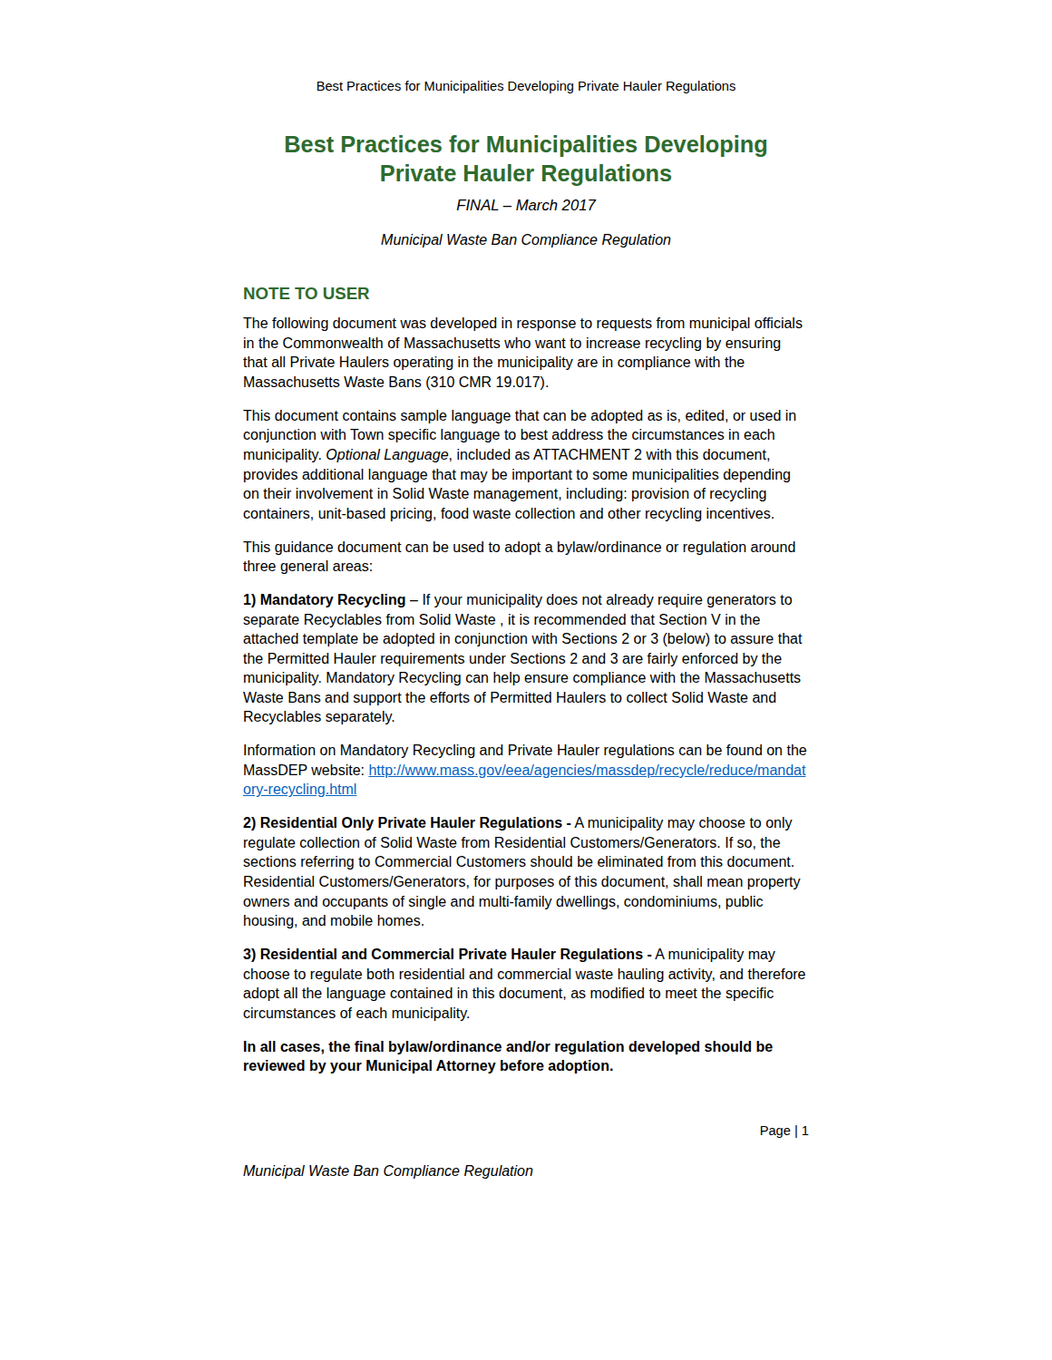Best Practices for Municipalities Developing Private Hauler Regulations
Best Practices for Municipalities Developing Private Hauler Regulations
FINAL – March 2017
Municipal Waste Ban Compliance Regulation
NOTE TO USER
The following document was developed in response to requests from municipal officials in the Commonwealth of Massachusetts who want to increase recycling by ensuring that all Private Haulers operating in the municipality are in compliance with the Massachusetts Waste Bans (310 CMR 19.017).
This document contains sample language that can be adopted as is, edited, or used in conjunction with Town specific language to best address the circumstances in each municipality. Optional Language, included as ATTACHMENT 2 with this document, provides additional language that may be important to some municipalities depending on their involvement in Solid Waste management, including: provision of recycling containers, unit-based pricing, food waste collection and other recycling incentives.
This guidance document can be used to adopt a bylaw/ordinance or regulation around three general areas:
1) Mandatory Recycling – If your municipality does not already require generators to separate Recyclables from Solid Waste , it is recommended that Section V in the attached template be adopted in conjunction with Sections 2 or 3 (below) to assure that the Permitted Hauler requirements under Sections 2 and 3 are fairly enforced by the municipality. Mandatory Recycling can help ensure compliance with the Massachusetts Waste Bans and support the efforts of Permitted Haulers to collect Solid Waste and Recyclables separately.
Information on Mandatory Recycling and Private Hauler regulations can be found on the MassDEP website: http://www.mass.gov/eea/agencies/massdep/recycle/reduce/mandatory-recycling.html
2) Residential Only Private Hauler Regulations - A municipality may choose to only regulate collection of Solid Waste from Residential Customers/Generators. If so, the sections referring to Commercial Customers should be eliminated from this document. Residential Customers/Generators, for purposes of this document, shall mean property owners and occupants of single and multi-family dwellings, condominiums, public housing, and mobile homes.
3) Residential and Commercial Private Hauler Regulations - A municipality may choose to regulate both residential and commercial waste hauling activity, and therefore adopt all the language contained in this document, as modified to meet the specific circumstances of each municipality.
In all cases, the final bylaw/ordinance and/or regulation developed should be reviewed by your Municipal Attorney before adoption.
Page | 1
Municipal Waste Ban Compliance Regulation